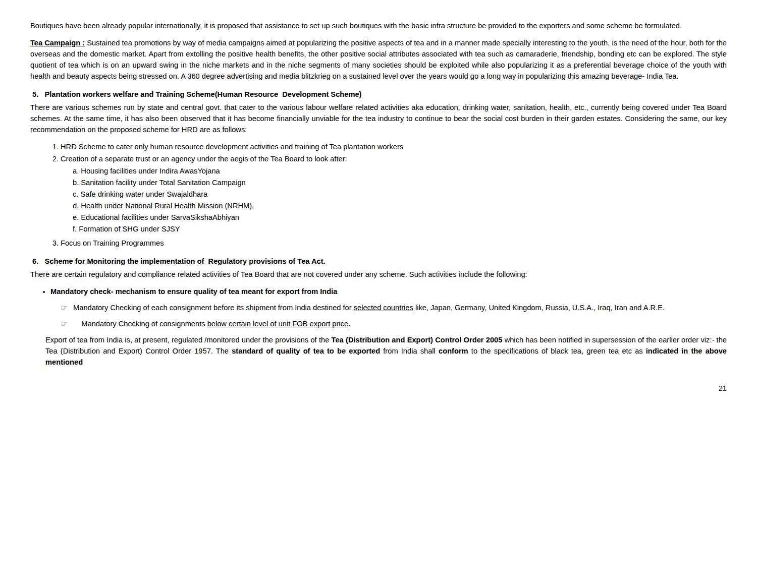Boutiques have been already popular internationally, it is proposed that assistance to set up such boutiques with the basic infra structure be provided to the exporters and some scheme be formulated.
Tea Campaign : Sustained tea promotions by way of media campaigns aimed at popularizing the positive aspects of tea and in a manner made specially interesting to the youth, is the need of the hour, both for the overseas and the domestic market. Apart from extolling the positive health benefits, the other positive social attributes associated with tea such as camaraderie, friendship, bonding etc can be explored. The style quotient of tea which is on an upward swing in the niche markets and in the niche segments of many societies should be exploited while also popularizing it as a preferential beverage choice of the youth with health and beauty aspects being stressed on. A 360 degree advertising and media blitzkrieg on a sustained level over the years would go a long way in popularizing this amazing beverage- India Tea.
5. Plantation workers welfare and Training Scheme(Human Resource Development Scheme)
There are various schemes run by state and central govt. that cater to the various labour welfare related activities aka education, drinking water, sanitation, health, etc., currently being covered under Tea Board schemes. At the same time, it has also been observed that it has become financially unviable for the tea industry to continue to bear the social cost burden in their garden estates. Considering the same, our key recommendation on the proposed scheme for HRD are as follows:
HRD Scheme to cater only human resource development activities and training of Tea plantation workers
Creation of a separate trust or an agency under the aegis of the Tea Board to look after:
a. Housing facilities under Indira AwasYojana
b. Sanitation facility under Total Sanitation Campaign
c. Safe drinking water under Swajaldhara
d. Health under National Rural Health Mission (NRHM),
e. Educational facilities under SarvaSikshaAbhiyan
f. Formation of SHG under SJSY
Focus on Training Programmes
6. Scheme for Monitoring the implementation of Regulatory provisions of Tea Act.
There are certain regulatory and compliance related activities of Tea Board that are not covered under any scheme. Such activities include the following:
Mandatory check- mechanism to ensure quality of tea meant for export from India
☞ Mandatory Checking of each consignment before its shipment from India destined for selected countries like, Japan, Germany, United Kingdom, Russia, U.S.A., Iraq, Iran and A.R.E.
☞ Mandatory Checking of consignments below certain level of unit FOB export price.
Export of tea from India is, at present, regulated /monitored under the provisions of the Tea (Distribution and Export) Control Order 2005 which has been notified in supersession of the earlier order viz:- the Tea (Distribution and Export) Control Order 1957. The standard of quality of tea to be exported from India shall conform to the specifications of black tea, green tea etc as indicated in the above mentioned
21